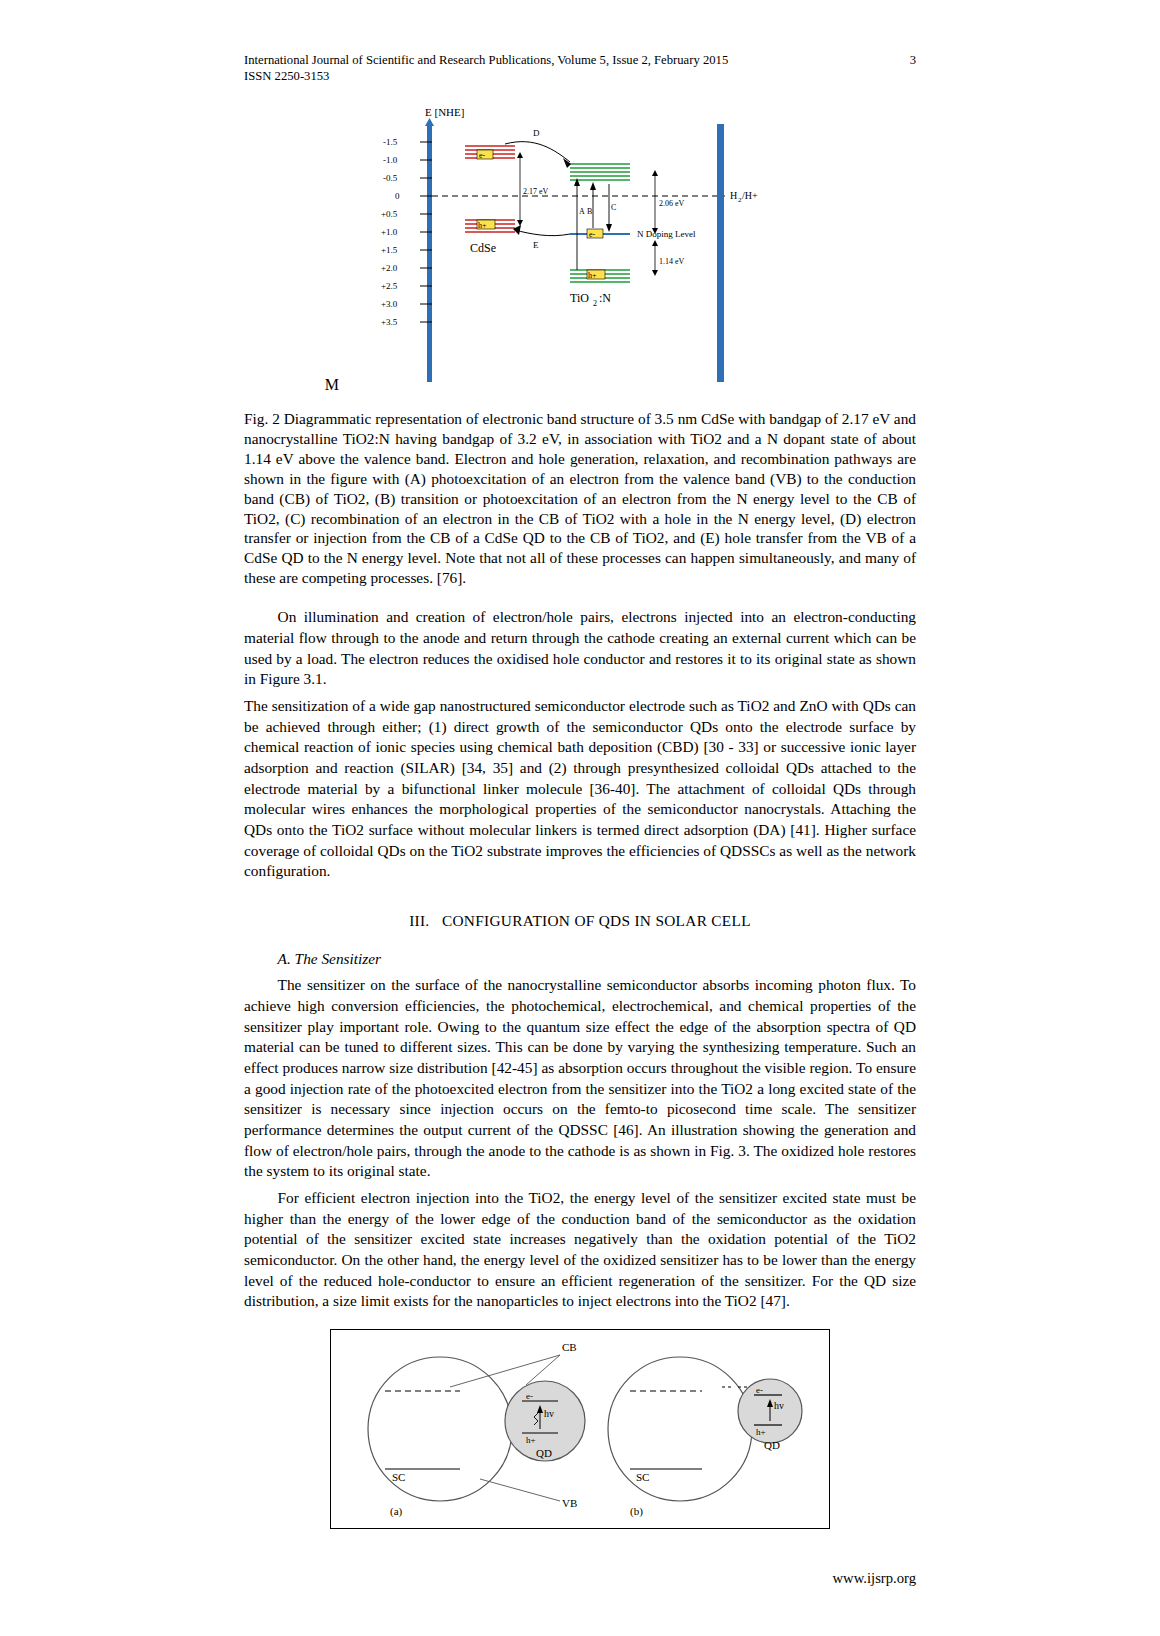International Journal of Scientific and Research Publications, Volume 5, Issue 2, February 2015
ISSN 2250-3153 3
M E [NHE] -1.5 -1.0 -0.5 0 +0.5 +1.0 +1.5 +2.0 +2.5 +3.0 +3.5 H 2 /H+ e- h+ 2.17 eV CdSe e- N Doping Level h+ A B C D E 2.06 eV 1.14 eV TiO 2 :N
Fig. 2 Diagrammatic representation of electronic band structure of 3.5 nm CdSe with bandgap of 2.17 eV and nanocrystalline TiO2:N having bandgap of 3.2 eV, in association with TiO2 and a N dopant state of about 1.14 eV above the valence band. Electron and hole generation, relaxation, and recombination pathways are shown in the figure with (A) photoexcitation of an electron from the valence band (VB) to the conduction band (CB) of TiO2, (B) transition or photoexcitation of an electron from the N energy level to the CB of TiO2, (C) recombination of an electron in the CB of TiO2 with a hole in the N energy level, (D) electron transfer or injection from the CB of a CdSe QD to the CB of TiO2, and (E) hole transfer from the VB of a CdSe QD to the N energy level. Note that not all of these processes can happen simultaneously, and many of these are competing processes. [76].
On illumination and creation of electron/hole pairs, electrons injected into an electron-conducting material flow through to the anode and return through the cathode creating an external current which can be used by a load. The electron reduces the oxidised hole conductor and restores it to its original state as shown in Figure 3.1.
The sensitization of a wide gap nanostructured semiconductor electrode such as TiO2 and ZnO with QDs can be achieved through either; (1) direct growth of the semiconductor QDs onto the electrode surface by chemical reaction of ionic species using chemical bath deposition (CBD) [30 - 33] or successive ionic layer adsorption and reaction (SILAR) [34, 35] and (2) through presynthesized colloidal QDs attached to the electrode material by a bifunctional linker molecule [36-40]. The attachment of colloidal QDs through molecular wires enhances the morphological properties of the semiconductor nanocrystals. Attaching the QDs onto the TiO2 surface without molecular linkers is termed direct adsorption (DA) [41]. Higher surface coverage of colloidal QDs on the TiO2 substrate improves the efficiencies of QDSSCs as well as the network configuration.
III. CONFIGURATION OF QDS IN SOLAR CELL
A. The Sensitizer
The sensitizer on the surface of the nanocrystalline semiconductor absorbs incoming photon flux. To achieve high conversion efficiencies, the photochemical, electrochemical, and chemical properties of the sensitizer play important role. Owing to the quantum size effect the edge of the absorption spectra of QD material can be tuned to different sizes. This can be done by varying the synthesizing temperature. Such an effect produces narrow size distribution [42-45] as absorption occurs throughout the visible region. To ensure a good injection rate of the photoexcited electron from the sensitizer into the TiO2 a long excited state of the sensitizer is necessary since injection occurs on the femto-to picosecond time scale. The sensitizer performance determines the output current of the QDSSC [46]. An illustration showing the generation and flow of electron/hole pairs, through the anode to the cathode is as shown in Fig. 3. The oxidized hole restores the system to its original state.
For efficient electron injection into the TiO2, the energy level of the sensitizer excited state must be higher than the energy of the lower edge of the conduction band of the semiconductor as the oxidation potential of the sensitizer excited state increases negatively than the oxidation potential of the TiO2 semiconductor. On the other hand, the energy level of the oxidized sensitizer has to be lower than the energy level of the reduced hole-conductor to ensure an efficient regeneration of the sensitizer. For the QD size distribution, a size limit exists for the nanoparticles to inject electrons into the TiO2 [47].
SC e- h+ hv QD CB VB (a) SC e- h+ hv QD (b)
www.ijsrp.org